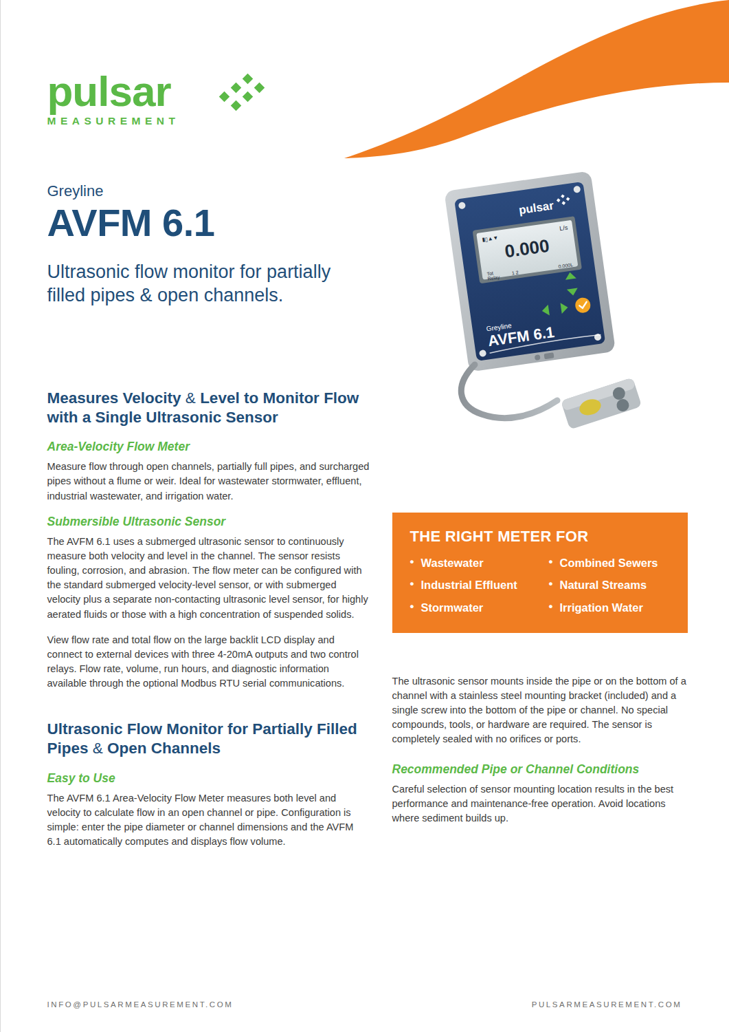pulsar
MEASUREMENT
Greyline
AVFM 6.1
Ultrasonic flow monitor for partially filled pipes & open channels.
pulsar 0.000 L/s ▮▯▲▼ Tot Relay 1 2 0.000L Greyline AVFM 6.1
Measures Velocity & Level to Monitor Flow with a Single Ultrasonic Sensor
Area-Velocity Flow Meter
Measure flow through open channels, partially full pipes, and surcharged pipes without a flume or weir. Ideal for wastewater stormwater, effluent, industrial wastewater, and irrigation water.
Submersible Ultrasonic Sensor
The AVFM 6.1 uses a submerged ultrasonic sensor to continuously measure both velocity and level in the channel. The sensor resists fouling, corrosion, and abrasion. The flow meter can be configured with the standard submerged velocity-level sensor, or with submerged velocity plus a separate non-contacting ultrasonic level sensor, for highly aerated fluids or those with a high concentration of suspended solids.
View flow rate and total flow on the large backlit LCD display and connect to external devices with three 4-20mA outputs and two control relays. Flow rate, volume, run hours, and diagnostic information available through the optional Modbus RTU serial communications.
Ultrasonic Flow Monitor for Partially Filled Pipes & Open Channels
Easy to Use
The AVFM 6.1 Area-Velocity Flow Meter measures both level and velocity to calculate flow in an open channel or pipe. Configuration is simple: enter the pipe diameter or channel dimensions and the AVFM 6.1 automatically computes and displays flow volume.
THE RIGHT METER FOR
Wastewater
Industrial Effluent
Stormwater
Combined Sewers
Natural Streams
Irrigation Water
The ultrasonic sensor mounts inside the pipe or on the bottom of a channel with a stainless steel mounting bracket (included) and a single screw into the bottom of the pipe or channel. No special compounds, tools, or hardware are required. The sensor is completely sealed with no orifices or ports.
Recommended Pipe or Channel Conditions
Careful selection of sensor mounting location results in the best performance and maintenance-free operation. Avoid locations where sediment builds up.
INFO@PULSARMEASUREMENT.COM PULSARMEASUREMENT.COM